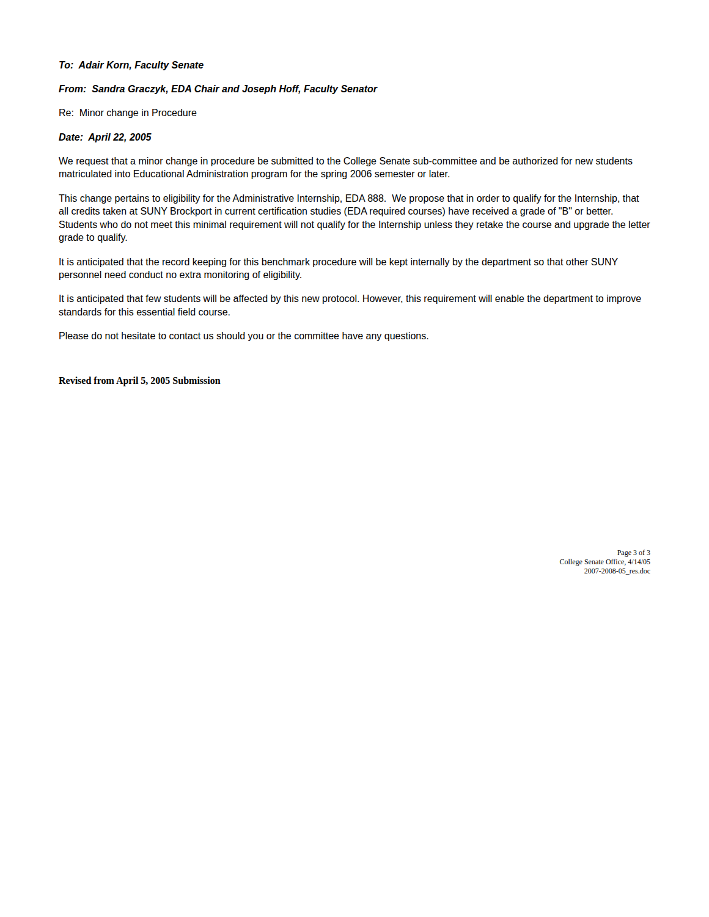To: Adair Korn, Faculty Senate
From: Sandra Graczyk, EDA Chair and Joseph Hoff, Faculty Senator
Re: Minor change in Procedure
Date: April 22, 2005
We request that a minor change in procedure be submitted to the College Senate sub-committee and be authorized for new students matriculated into Educational Administration program for the spring 2006 semester or later.
This change pertains to eligibility for the Administrative Internship, EDA 888. We propose that in order to qualify for the Internship, that all credits taken at SUNY Brockport in current certification studies (EDA required courses) have received a grade of "B" or better. Students who do not meet this minimal requirement will not qualify for the Internship unless they retake the course and upgrade the letter grade to qualify.
It is anticipated that the record keeping for this benchmark procedure will be kept internally by the department so that other SUNY personnel need conduct no extra monitoring of eligibility.
It is anticipated that few students will be affected by this new protocol. However, this requirement will enable the department to improve standards for this essential field course.
Please do not hesitate to contact us should you or the committee have any questions.
Revised from April 5, 2005 Submission
Page 3 of 3
College Senate Office, 4/14/05
2007-2008-05_res.doc